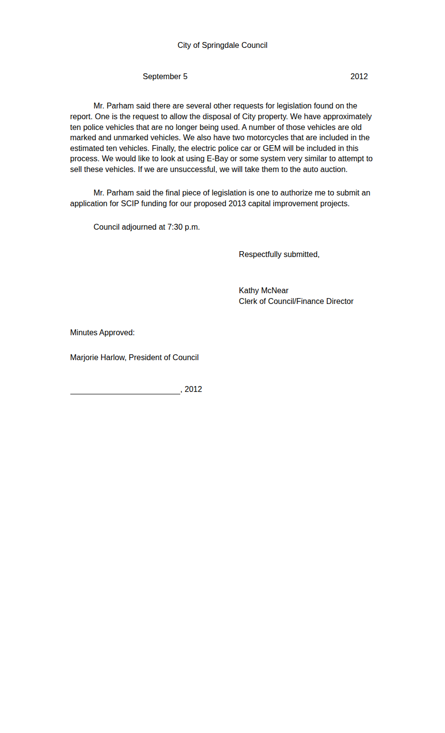City of Springdale Council
September 5 2012
Mr. Parham said there are several other requests for legislation found on the report. One is the request to allow the disposal of City property. We have approximately ten police vehicles that are no longer being used. A number of those vehicles are old marked and unmarked vehicles. We also have two motorcycles that are included in the estimated ten vehicles. Finally, the electric police car or GEM will be included in this process. We would like to look at using E-Bay or some system very similar to attempt to sell these vehicles. If we are unsuccessful, we will take them to the auto auction.
Mr. Parham said the final piece of legislation is one to authorize me to submit an application for SCIP funding for our proposed 2013 capital improvement projects.
Council adjourned at 7:30 p.m.
Respectfully submitted,
Kathy McNear
Clerk of Council/Finance Director
Minutes Approved:
Marjorie Harlow, President of Council
, 2012